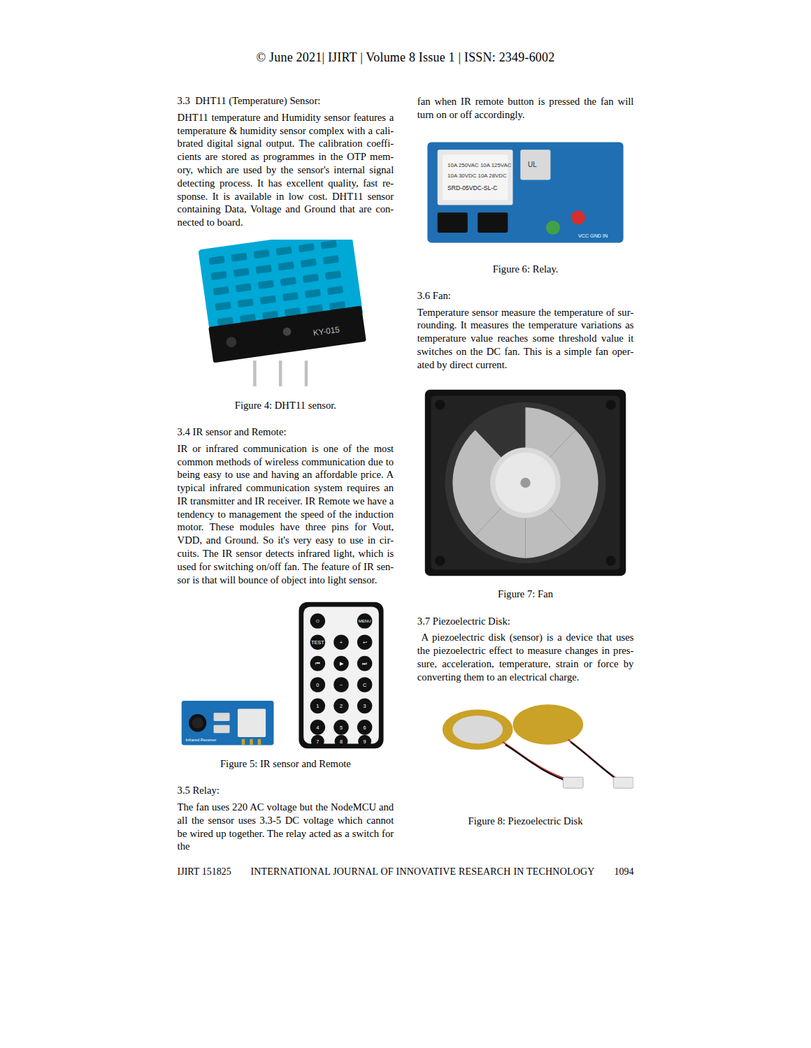© June 2021| IJIRT | Volume 8 Issue 1 | ISSN: 2349-6002
3.3 DHT11 (Temperature) Sensor:
DHT11 temperature and Humidity sensor features a temperature & humidity sensor complex with a calibrated digital signal output. The calibration coefficients are stored as programmes in the OTP memory, which are used by the sensor's internal signal detecting process. It has excellent quality, fast response. It is available in low cost. DHT11 sensor containing Data, Voltage and Ground that are connected to board.
Figure 4: DHT11 sensor.
3.4 IR sensor and Remote:
IR or infrared communication is one of the most common methods of wireless communication due to being easy to use and having an affordable price. A typical infrared communication system requires an IR transmitter and IR receiver. IR Remote we have a tendency to management the speed of the induction motor. These modules have three pins for Vout, VDD, and Ground. So it's very easy to use in circuits. The IR sensor detects infrared light, which is used for switching on/off fan. The feature of IR sensor is that will bounce of object into light sensor.
Figure 5: IR sensor and Remote
3.5 Relay:
The fan uses 220 AC voltage but the NodeMCU and all the sensor uses 3.3-5 DC voltage which cannot be wired up together. The relay acted as a switch for the
fan when IR remote button is pressed the fan will turn on or off accordingly.
Figure 6: Relay.
3.6 Fan:
Temperature sensor measure the temperature of surrounding. It measures the temperature variations as temperature value reaches some threshold value it switches on the DC fan. This is a simple fan operated by direct current.
Figure 7: Fan
3.7 Piezoelectric Disk:
A piezoelectric disk (sensor) is a device that uses the piezoelectric effect to measure changes in pressure, acceleration, temperature, strain or force by converting them to an electrical charge.
Figure 8: Piezoelectric Disk
IJIRT 151825
INTERNATIONAL JOURNAL OF INNOVATIVE RESEARCH IN TECHNOLOGY
1094